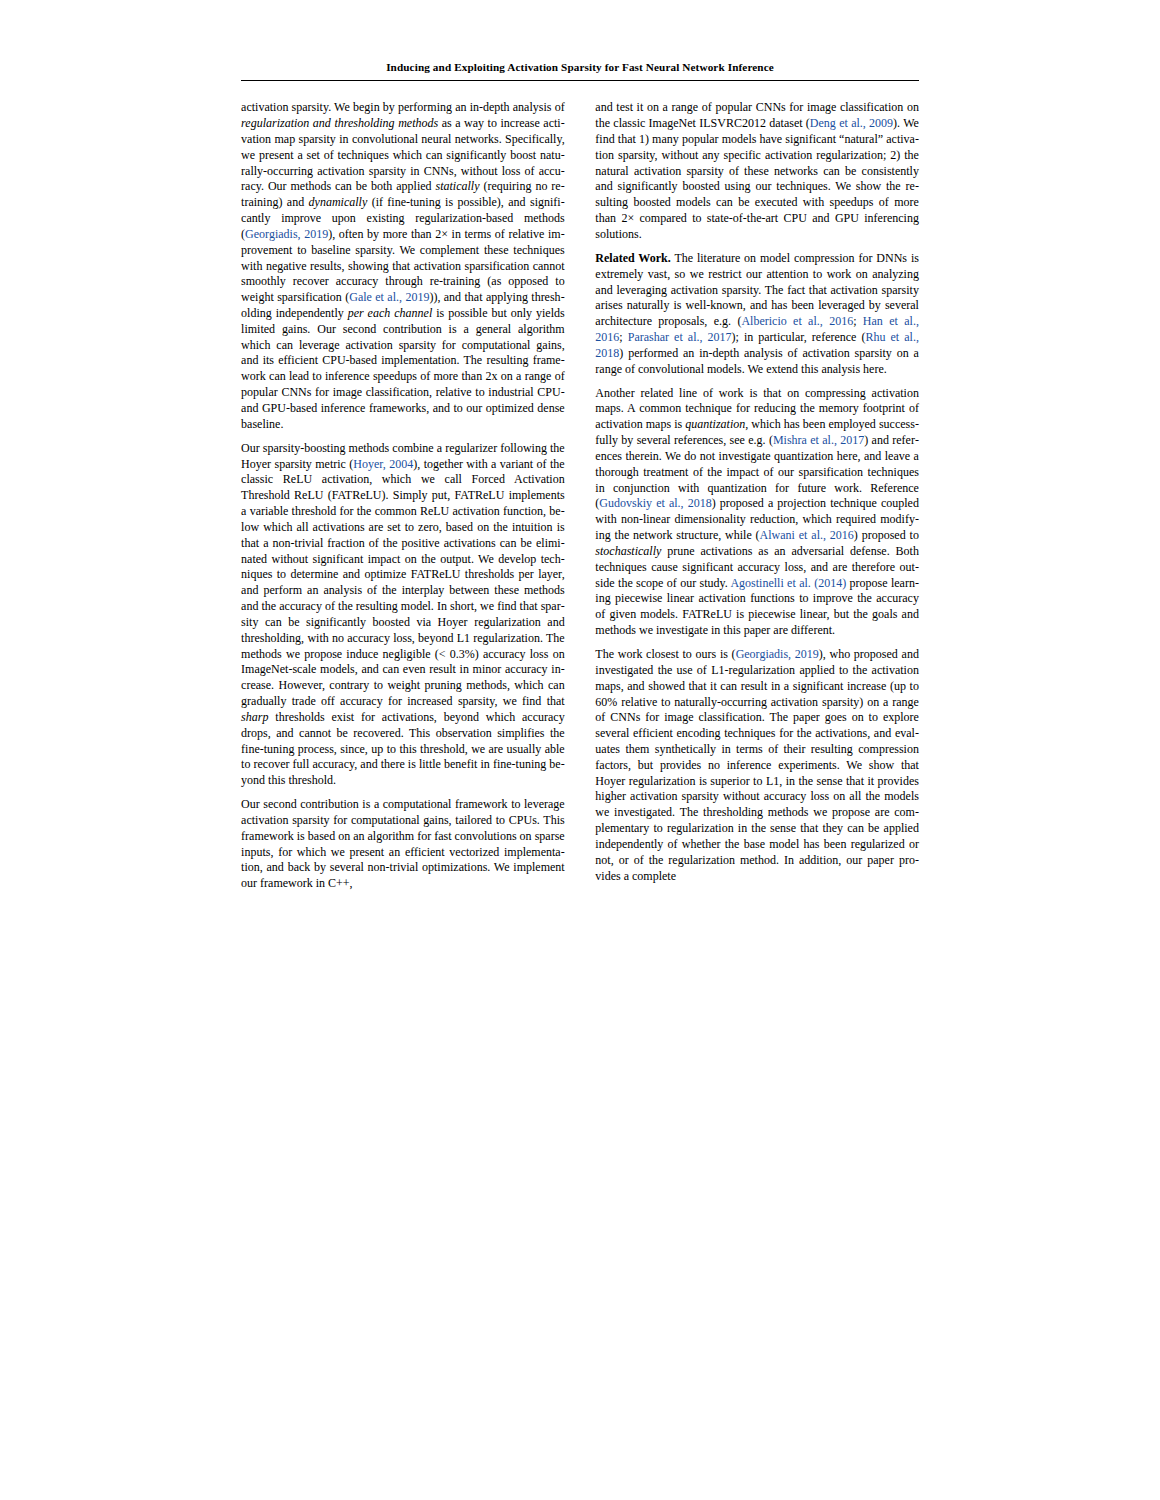Inducing and Exploiting Activation Sparsity for Fast Neural Network Inference
activation sparsity. We begin by performing an in-depth analysis of regularization and thresholding methods as a way to increase activation map sparsity in convolutional neural networks. Specifically, we present a set of techniques which can significantly boost naturally-occurring activation sparsity in CNNs, without loss of accuracy. Our methods can be both applied statically (requiring no retraining) and dynamically (if fine-tuning is possible), and significantly improve upon existing regularization-based methods (Georgiadis, 2019), often by more than 2× in terms of relative improvement to baseline sparsity. We complement these techniques with negative results, showing that activation sparsification cannot smoothly recover accuracy through re-training (as opposed to weight sparsification (Gale et al., 2019)), and that applying thresholding independently per each channel is possible but only yields limited gains. Our second contribution is a general algorithm which can leverage activation sparsity for computational gains, and its efficient CPU-based implementation. The resulting framework can lead to inference speedups of more than 2x on a range of popular CNNs for image classification, relative to industrial CPU- and GPU-based inference frameworks, and to our optimized dense baseline.
Our sparsity-boosting methods combine a regularizer following the Hoyer sparsity metric (Hoyer, 2004), together with a variant of the classic ReLU activation, which we call Forced Activation Threshold ReLU (FATReLU). Simply put, FATReLU implements a variable threshold for the common ReLU activation function, below which all activations are set to zero, based on the intuition is that a non-trivial fraction of the positive activations can be eliminated without significant impact on the output. We develop techniques to determine and optimize FATReLU thresholds per layer, and perform an analysis of the interplay between these methods and the accuracy of the resulting model. In short, we find that sparsity can be significantly boosted via Hoyer regularization and thresholding, with no accuracy loss, beyond L1 regularization. The methods we propose induce negligible (< 0.3%) accuracy loss on ImageNet-scale models, and can even result in minor accuracy increase. However, contrary to weight pruning methods, which can gradually trade off accuracy for increased sparsity, we find that sharp thresholds exist for activations, beyond which accuracy drops, and cannot be recovered. This observation simplifies the fine-tuning process, since, up to this threshold, we are usually able to recover full accuracy, and there is little benefit in fine-tuning beyond this threshold.
Our second contribution is a computational framework to leverage activation sparsity for computational gains, tailored to CPUs. This framework is based on an algorithm for fast convolutions on sparse inputs, for which we present an efficient vectorized implementation, and back by several non-trivial optimizations. We implement our framework in C++,
and test it on a range of popular CNNs for image classification on the classic ImageNet ILSVRC2012 dataset (Deng et al., 2009). We find that 1) many popular models have significant “natural” activation sparsity, without any specific activation regularization; 2) the natural activation sparsity of these networks can be consistently and significantly boosted using our techniques. We show the resulting boosted models can be executed with speedups of more than 2× compared to state-of-the-art CPU and GPU inferencing solutions.
Related Work. The literature on model compression for DNNs is extremely vast, so we restrict our attention to work on analyzing and leveraging activation sparsity. The fact that activation sparsity arises naturally is well-known, and has been leveraged by several architecture proposals, e.g. (Albericio et al., 2016; Han et al., 2016; Parashar et al., 2017); in particular, reference (Rhu et al., 2018) performed an in-depth analysis of activation sparsity on a range of convolutional models. We extend this analysis here.
Another related line of work is that on compressing activation maps. A common technique for reducing the memory footprint of activation maps is quantization, which has been employed successfully by several references, see e.g. (Mishra et al., 2017) and references therein. We do not investigate quantization here, and leave a thorough treatment of the impact of our sparsification techniques in conjunction with quantization for future work. Reference (Gudovskiy et al., 2018) proposed a projection technique coupled with non-linear dimensionality reduction, which required modifying the network structure, while (Alwani et al., 2016) proposed to stochastically prune activations as an adversarial defense. Both techniques cause significant accuracy loss, and are therefore outside the scope of our study. Agostinelli et al. (2014) propose learning piecewise linear activation functions to improve the accuracy of given models. FATReLU is piecewise linear, but the goals and methods we investigate in this paper are different.
The work closest to ours is (Georgiadis, 2019), who proposed and investigated the use of L1-regularization applied to the activation maps, and showed that it can result in a significant increase (up to 60% relative to naturally-occurring activation sparsity) on a range of CNNs for image classification. The paper goes on to explore several efficient encoding techniques for the activations, and evaluates them synthetically in terms of their resulting compression factors, but provides no inference experiments. We show that Hoyer regularization is superior to L1, in the sense that it provides higher activation sparsity without accuracy loss on all the models we investigated. The thresholding methods we propose are complementary to regularization in the sense that they can be applied independently of whether the base model has been regularized or not, or of the regularization method. In addition, our paper provides a complete